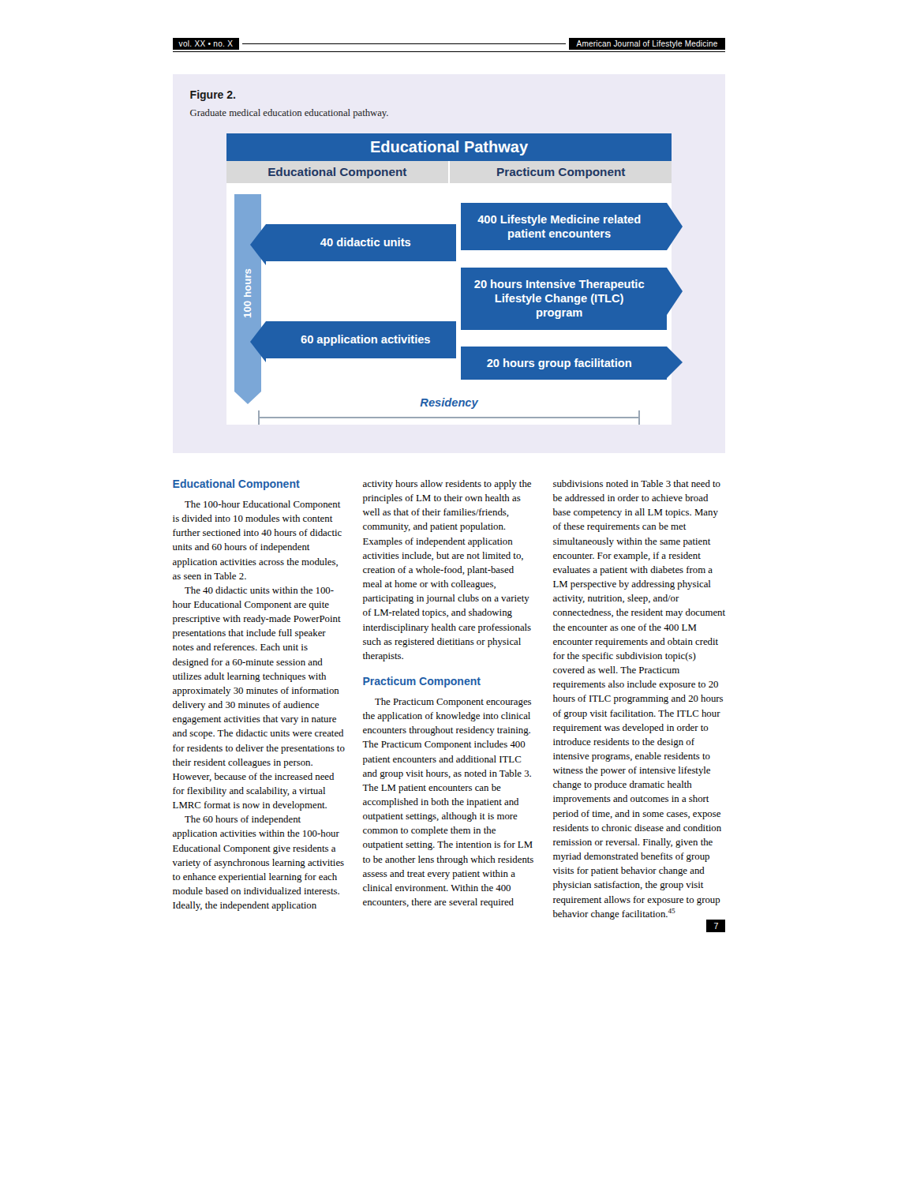vol. XX • no. X
American Journal of Lifestyle Medicine
Figure 2.
Graduate medical education educational pathway.
Educational Pathway
Educational Component
Practicum Component
100 hours
40 didactic units
60 application activities
400 Lifestyle Medicine related patient encounters
20 hours Intensive Therapeutic Lifestyle Change (ITLC) program
20 hours group facilitation
Residency
Educational Component
The 100-hour Educational Component is divided into 10 modules with content further sectioned into 40 hours of didactic units and 60 hours of independent application activities across the modules, as seen in Table 2.
The 40 didactic units within the 100-hour Educational Component are quite prescriptive with ready-made PowerPoint presentations that include full speaker notes and references. Each unit is designed for a 60-minute session and utilizes adult learning techniques with approximately 30 minutes of information delivery and 30 minutes of audience engagement activities that vary in nature and scope. The didactic units were created for residents to deliver the presentations to their resident colleagues in person. However, because of the increased need for flexibility and scalability, a virtual LMRC format is now in development.
The 60 hours of independent application activities within the 100-hour Educational Component give residents a variety of asynchronous learning activities to enhance experiential learning for each module based on individualized interests. Ideally, the independent application activity hours allow residents to apply the principles of LM to their own health as well as that of their families/friends, community, and patient population. Examples of independent application activities include, but are not limited to, creation of a whole-food, plant-based meal at home or with colleagues, participating in journal clubs on a variety of LM-related topics, and shadowing interdisciplinary health care professionals such as registered dietitians or physical therapists.
Practicum Component
The Practicum Component encourages the application of knowledge into clinical encounters throughout residency training. The Practicum Component includes 400 patient encounters and additional ITLC and group visit hours, as noted in Table 3. The LM patient encounters can be accomplished in both the inpatient and outpatient settings, although it is more common to complete them in the outpatient setting. The intention is for LM to be another lens through which residents assess and treat every patient within a clinical environment. Within the 400 encounters, there are several required subdivisions noted in Table 3 that need to be addressed in order to achieve broad base competency in all LM topics. Many of these requirements can be met simultaneously within the same patient encounter. For example, if a resident evaluates a patient with diabetes from a LM perspective by addressing physical activity, nutrition, sleep, and/or connectedness, the resident may document the encounter as one of the 400 LM encounter requirements and obtain credit for the specific subdivision topic(s) covered as well. The Practicum requirements also include exposure to 20 hours of ITLC programming and 20 hours of group visit facilitation. The ITLC hour requirement was developed in order to introduce residents to the design of intensive programs, enable residents to witness the power of intensive lifestyle change to produce dramatic health improvements and outcomes in a short period of time, and in some cases, expose residents to chronic disease and condition remission or reversal. Finally, given the myriad demonstrated benefits of group visits for patient behavior change and physician satisfaction, the group visit requirement allows for exposure to group behavior change facilitation.45
7